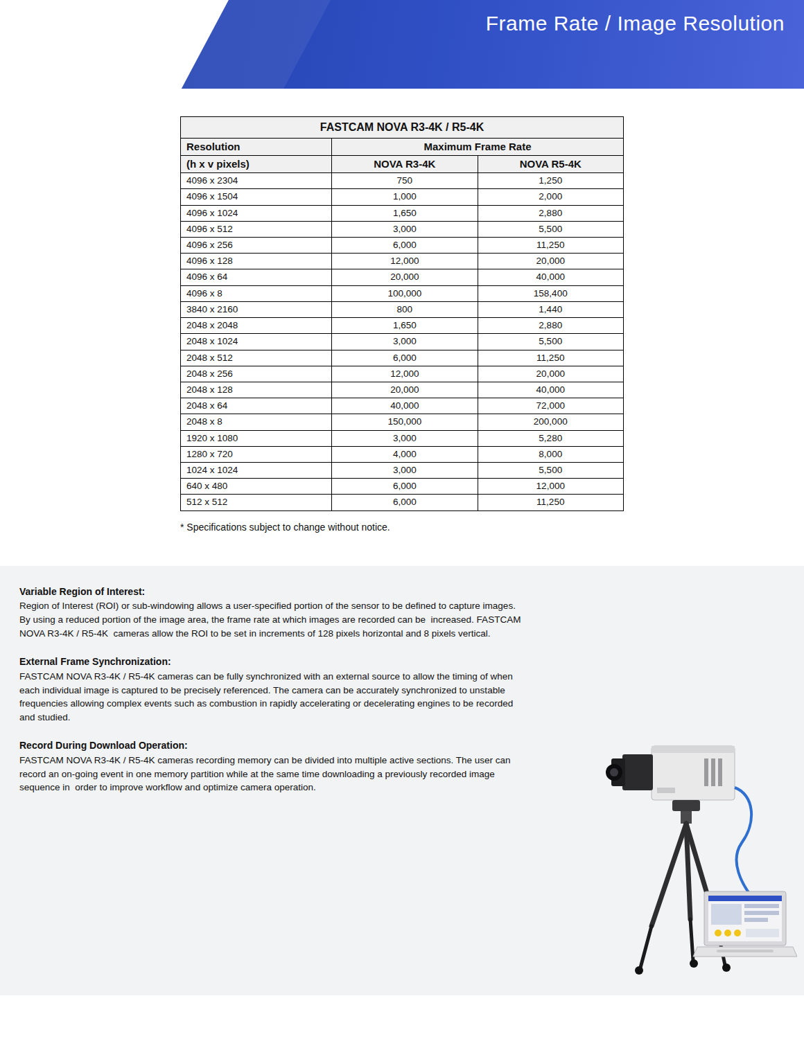Frame Rate / Image Resolution
| FASTCAM NOVA R3-4K / R5-4K |
| --- |
| Resolution | Maximum Frame Rate |
| (h x v pixels) | NOVA R3-4K | NOVA R5-4K |
| 4096 x 2304 | 750 | 1,250 |
| 4096 x 1504 | 1,000 | 2,000 |
| 4096 x 1024 | 1,650 | 2,880 |
| 4096 x 512 | 3,000 | 5,500 |
| 4096 x 256 | 6,000 | 11,250 |
| 4096 x 128 | 12,000 | 20,000 |
| 4096 x 64 | 20,000 | 40,000 |
| 4096 x 8 | 100,000 | 158,400 |
| 3840 x 2160 | 800 | 1,440 |
| 2048 x 2048 | 1,650 | 2,880 |
| 2048 x 1024 | 3,000 | 5,500 |
| 2048 x 512 | 6,000 | 11,250 |
| 2048 x 256 | 12,000 | 20,000 |
| 2048 x 128 | 20,000 | 40,000 |
| 2048 x 64 | 40,000 | 72,000 |
| 2048 x 8 | 150,000 | 200,000 |
| 1920 x 1080 | 3,000 | 5,280 |
| 1280 x 720 | 4,000 | 8,000 |
| 1024 x 1024 | 3,000 | 5,500 |
| 640 x 480 | 6,000 | 12,000 |
| 512 x 512 | 6,000 | 11,250 |
* Specifications subject to change without notice.
Variable Region of Interest:
Region of Interest (ROI) or sub-windowing allows a user-specified portion of the sensor to be defined to capture images. By using a reduced portion of the image area, the frame rate at which images are recorded can be increased. FASTCAM NOVA R3-4K / R5-4K cameras allow the ROI to be set in increments of 128 pixels horizontal and 8 pixels vertical.
External Frame Synchronization:
FASTCAM NOVA R3-4K / R5-4K cameras can be fully synchronized with an external source to allow the timing of when each individual image is captured to be precisely referenced. The camera can be accurately synchronized to unstable frequencies allowing complex events such as combustion in rapidly accelerating or decelerating engines to be recorded and studied.
Record During Download Operation:
FASTCAM NOVA R3-4K / R5-4K cameras recording memory can be divided into multiple active sections. The user can record an on-going event in one memory partition while at the same time downloading a previously recorded image sequence in order to improve workflow and optimize camera operation.